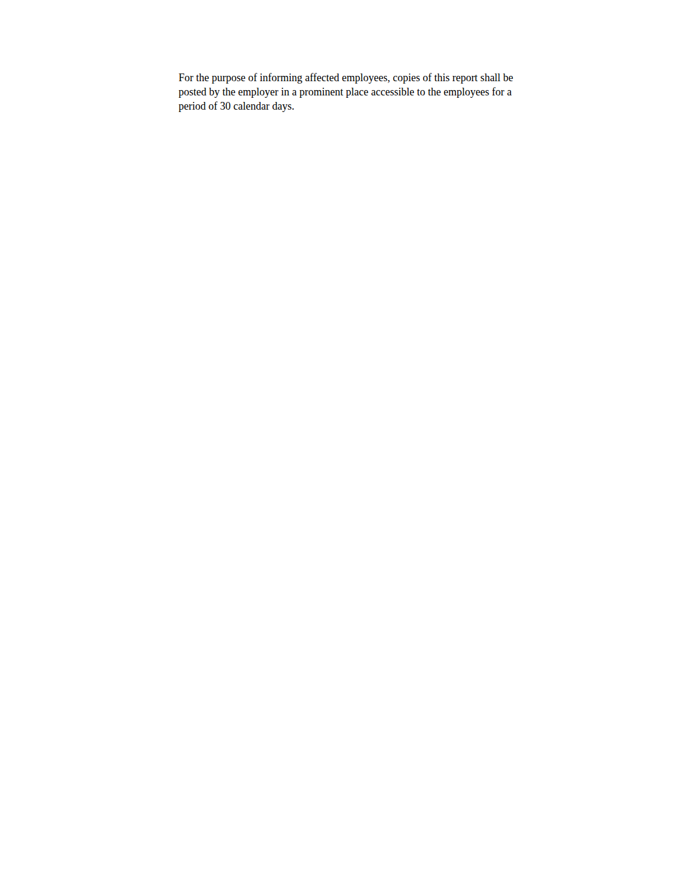For the purpose of informing affected employees, copies of this report shall be posted by the employer in a prominent place accessible to the employees for a period of 30 calendar days.